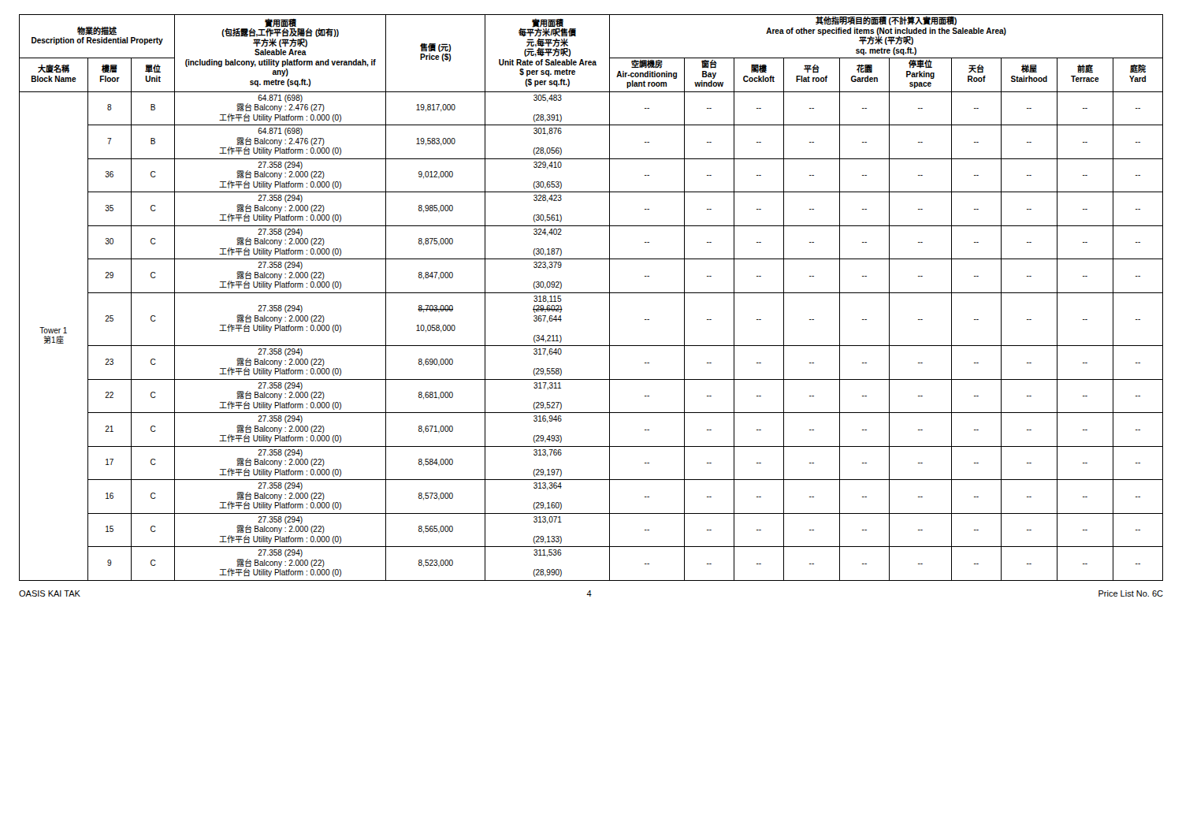| 物業的描述 Description of Residential Property | 實用面積 (包括露台,工作平台及陽台 (如有)) 平方米 (平方呎) Saleable Area (including balcony, utility platform and verandah, if any) sq. metre (sq.ft.) | 售價 (元) Price ($) | 實用面積 每平方米/呎售價 元,每平方米 (元,每平方呎) Unit Rate of Saleable Area $ per sq. metre ($ per sq.ft.) | 其他指明項目的面積 (不計算入實用面積) Area of other specified items (Not included in the Saleable Area) 平方米 (平方呎) sq. metre (sq.ft.) |
| --- | --- | --- | --- | --- |
| 大廈名稱 Block Name | 樓層 Floor | 單位 Unit | 空調機房 Air-conditioning plant room | 窗台 Bay window | 閣樓 Cockloft | 平台 Flat roof | 花園 Garden | 停車位 Parking space | 天台 Roof | 梯屋 Stairhood | 前庭 Terrace | 庭院 Yard |
| Tower 1 第1座 | 8 | B | 64.871 (698) 露台 Balcony : 2.476 (27) 工作平台 Utility Platform : 0.000 (0) | 19,817,000 | 305,483 (28,391) | -- | -- | -- | -- | -- | -- | -- | -- | -- | -- |
| 7 | B | 64.871 (698) 露台 Balcony : 2.476 (27) 工作平台 Utility Platform : 0.000 (0) | 19,583,000 | 301,876 (28,056) | -- | -- | -- | -- | -- | -- | -- | -- | -- | -- |
| 36 | C | 27.358 (294) 露台 Balcony : 2.000 (22) 工作平台 Utility Platform : 0.000 (0) | 9,012,000 | 329,410 (30,653) | -- | -- | -- | -- | -- | -- | -- | -- | -- | -- |
| 35 | C | 27.358 (294) 露台 Balcony : 2.000 (22) 工作平台 Utility Platform : 0.000 (0) | 8,985,000 | 328,423 (30,561) | -- | -- | -- | -- | -- | -- | -- | -- | -- | -- |
| 30 | C | 27.358 (294) 露台 Balcony : 2.000 (22) 工作平台 Utility Platform : 0.000 (0) | 8,875,000 | 324,402 (30,187) | -- | -- | -- | -- | -- | -- | -- | -- | -- | -- |
| 29 | C | 27.358 (294) 露台 Balcony : 2.000 (22) 工作平台 Utility Platform : 0.000 (0) | 8,847,000 | 323,379 (30,092) | -- | -- | -- | -- | -- | -- | -- | -- | -- | -- |
| 25 | C | 27.358 (294) 露台 Balcony : 2.000 (22) 工作平台 Utility Platform : 0.000 (0) | 8,703,000 10,058,000 | 318,115 (29,602) 367,644 (34,211) | -- | -- | -- | -- | -- | -- | -- | -- | -- | -- |
| 23 | C | 27.358 (294) 露台 Balcony : 2.000 (22) 工作平台 Utility Platform : 0.000 (0) | 8,690,000 | 317,640 (29,558) | -- | -- | -- | -- | -- | -- | -- | -- | -- | -- |
| 22 | C | 27.358 (294) 露台 Balcony : 2.000 (22) 工作平台 Utility Platform : 0.000 (0) | 8,681,000 | 317,311 (29,527) | -- | -- | -- | -- | -- | -- | -- | -- | -- | -- |
| 21 | C | 27.358 (294) 露台 Balcony : 2.000 (22) 工作平台 Utility Platform : 0.000 (0) | 8,671,000 | 316,946 (29,493) | -- | -- | -- | -- | -- | -- | -- | -- | -- | -- |
| 17 | C | 27.358 (294) 露台 Balcony : 2.000 (22) 工作平台 Utility Platform : 0.000 (0) | 8,584,000 | 313,766 (29,197) | -- | -- | -- | -- | -- | -- | -- | -- | -- | -- |
| 16 | C | 27.358 (294) 露台 Balcony : 2.000 (22) 工作平台 Utility Platform : 0.000 (0) | 8,573,000 | 313,364 (29,160) | -- | -- | -- | -- | -- | -- | -- | -- | -- | -- |
| 15 | C | 27.358 (294) 露台 Balcony : 2.000 (22) 工作平台 Utility Platform : 0.000 (0) | 8,565,000 | 313,071 (29,133) | -- | -- | -- | -- | -- | -- | -- | -- | -- | -- |
| 9 | C | 27.358 (294) 露台 Balcony : 2.000 (22) 工作平台 Utility Platform : 0.000 (0) | 8,523,000 | 311,536 (28,990) | -- | -- | -- | -- | -- | -- | -- | -- | -- | -- |
OASIS KAI TAK
4
Price List No. 6C